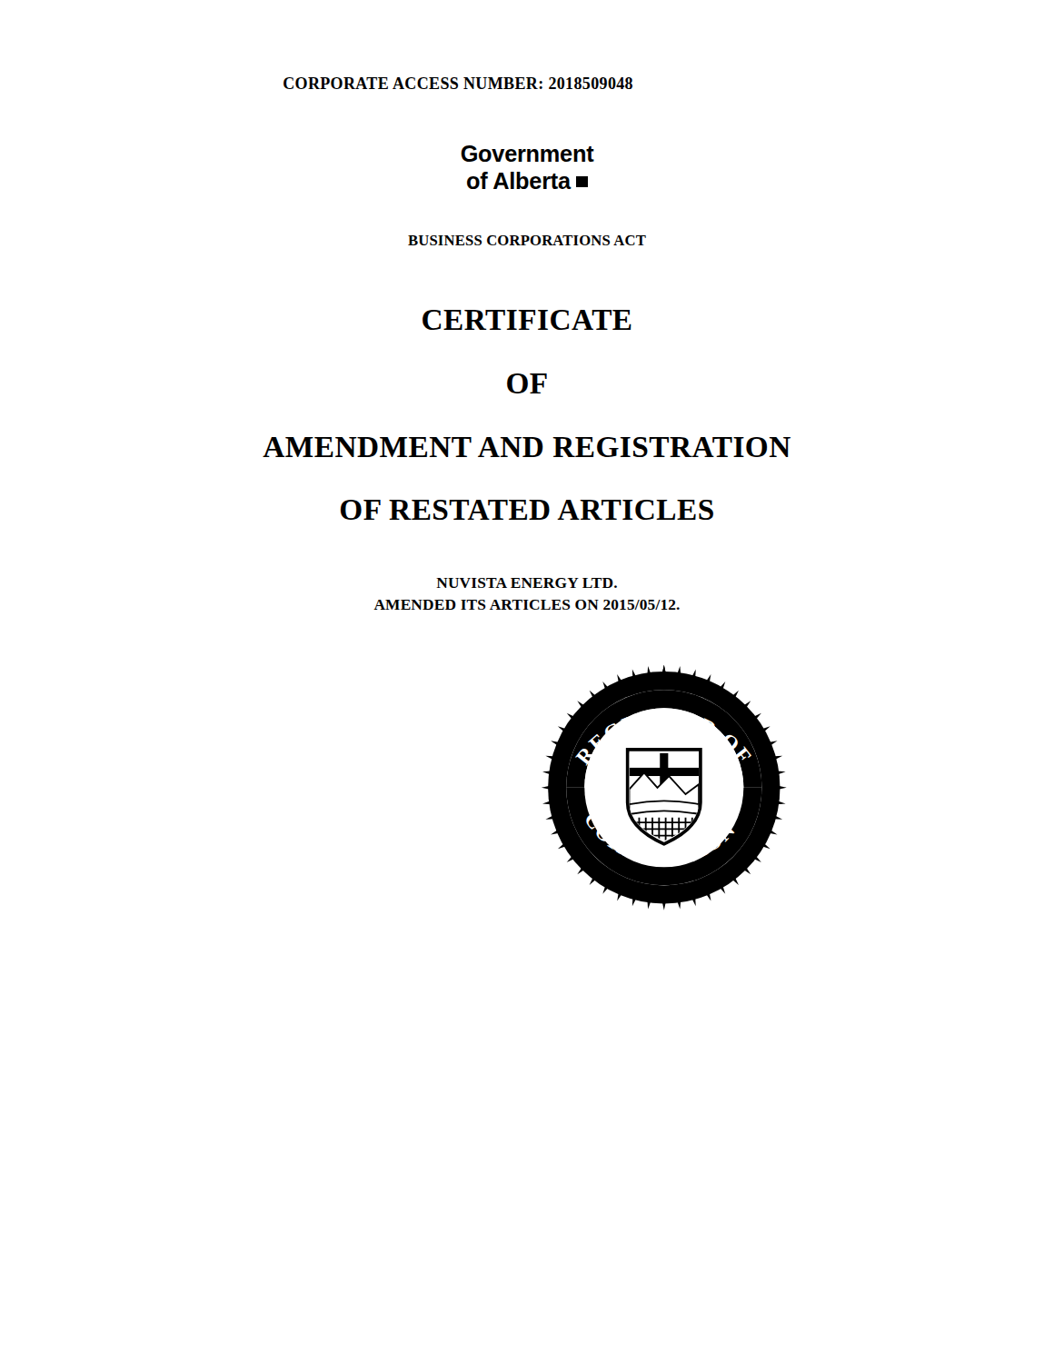CORPORATE ACCESS NUMBER: 2018509048
Government
of Alberta
BUSINESS CORPORATIONS ACT
CERTIFICATE OF AMENDMENT AND REGISTRATION OF RESTATED ARTICLES
NUVISTA ENERGY LTD.
AMENDED ITS ARTICLES ON 2015/05/12.
REGISTRAR OF CORPORATIONS